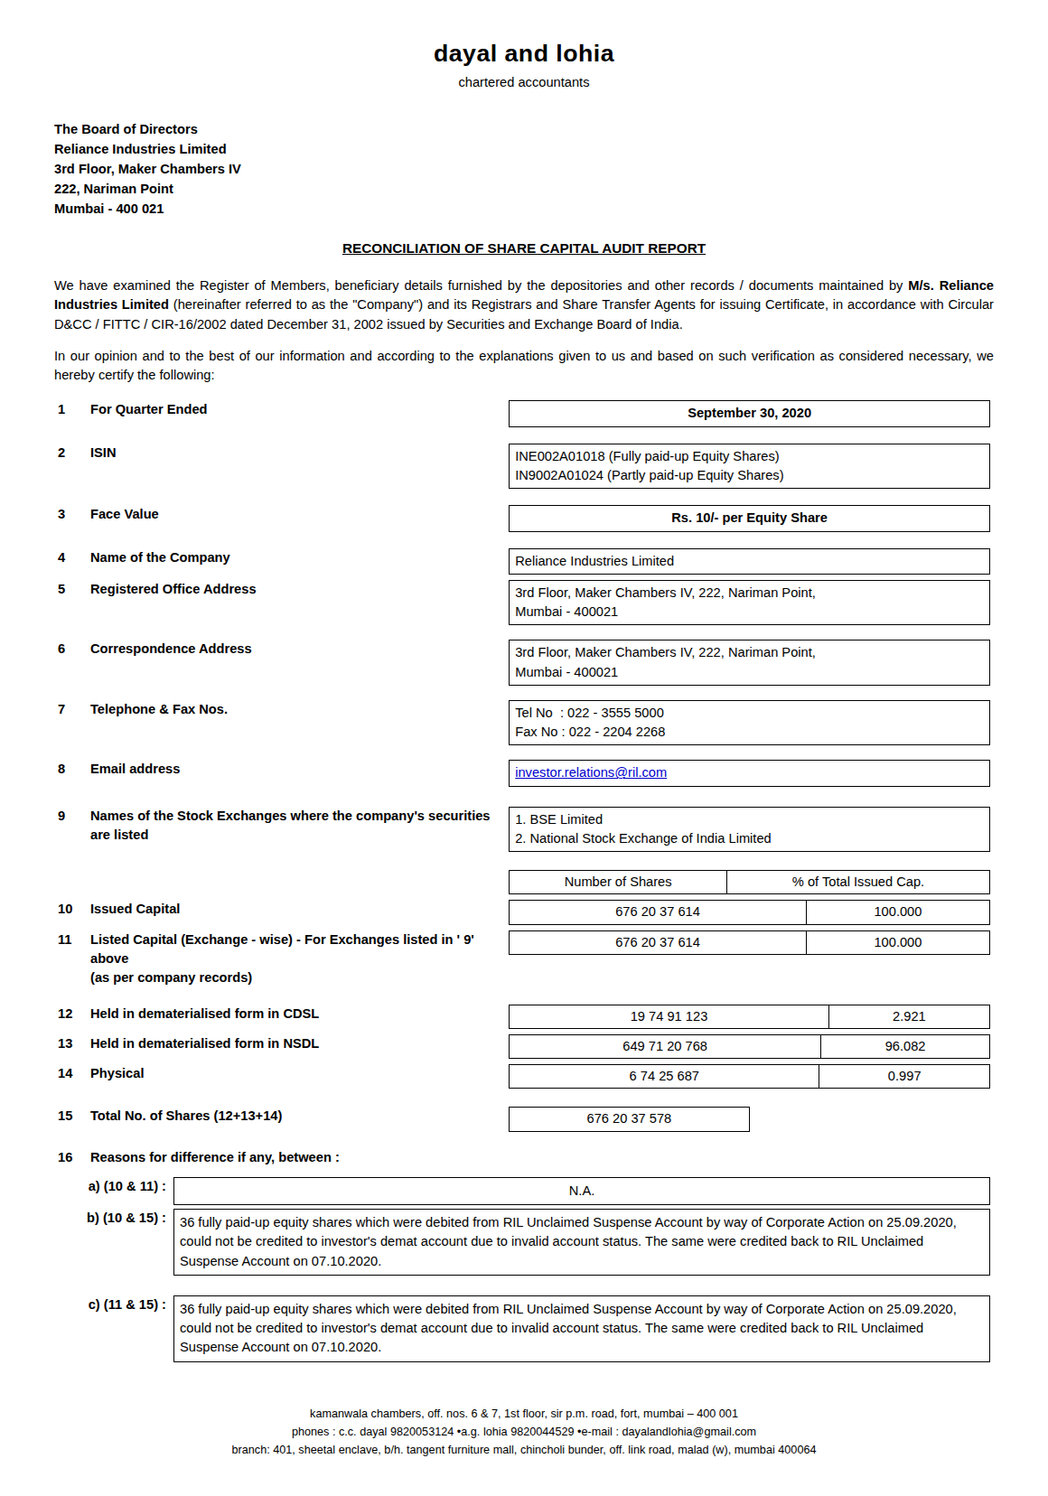dayal and lohia
chartered accountants
The Board of Directors
Reliance Industries Limited
3rd Floor, Maker Chambers IV
222, Nariman Point
Mumbai - 400 021
RECONCILIATION OF SHARE CAPITAL AUDIT REPORT
We have examined the Register of Members, beneficiary details furnished by the depositories and other records / documents maintained by M/s. Reliance Industries Limited (hereinafter referred to as the "Company") and its Registrars and Share Transfer Agents for issuing Certificate, in accordance with Circular D&CC / FITTC / CIR-16/2002 dated December 31, 2002 issued by Securities and Exchange Board of India.
In our opinion and to the best of our information and according to the explanations given to us and based on such verification as considered necessary, we hereby certify the following:
| 1 | For Quarter Ended | September 30, 2020 |
| 2 | ISIN | INE002A01018 (Fully paid-up Equity Shares) IN9002A01024 (Partly paid-up Equity Shares) |
| 3 | Face Value | Rs. 10/- per Equity Share |
| 4 | Name of the Company | Reliance Industries Limited |
| 5 | Registered Office Address | 3rd Floor, Maker Chambers IV, 222, Nariman Point, Mumbai - 400021 |
| 6 | Correspondence Address | 3rd Floor, Maker Chambers IV, 222, Nariman Point, Mumbai - 400021 |
| 7 | Telephone & Fax Nos. | Tel No : 022 - 3555 5000 Fax No : 022 - 2204 2268 |
| 8 | Email address | investor.relations@ril.com |
| 9 | Names of the Stock Exchanges where the company's securities are listed | 1. BSE Limited 2. National Stock Exchange of India Limited |
| | | / Number of Shares / % of Total Issued Cap. / / --- / --- / |
| 10 | Issued Capital | / 676 20 37 614 / 100.000 / |
| 11 | Listed Capital (Exchange - wise) - For Exchanges listed in ' 9' above (as per company records) | / 676 20 37 614 / 100.000 / |
| 12 | Held in dematerialised form in CDSL | / 19 74 91 123 / 2.921 / |
| 13 | Held in dematerialised form in NSDL | / 649 71 20 768 / 96.082 / |
| 14 | Physical | / 6 74 25 687 / 0.997 / |
| 15 | Total No. of Shares (12+13+14) | / 676 20 37 578 / |
| 16 | Reasons for difference if any, between : |
| a) (10 & 11) : | N.A. |
| b) (10 & 15) : | 36 fully paid-up equity shares which were debited from RIL Unclaimed Suspense Account by way of Corporate Action on 25.09.2020, could not be credited to investor's demat account due to invalid account status. The same were credited back to RIL Unclaimed Suspense Account on 07.10.2020. |
| c) (11 & 15) : | 36 fully paid-up equity shares which were debited from RIL Unclaimed Suspense Account by way of Corporate Action on 25.09.2020, could not be credited to investor's demat account due to invalid account status. The same were credited back to RIL Unclaimed Suspense Account on 07.10.2020. |
kamanwala chambers, off. nos. 6 & 7, 1st floor, sir p.m. road, fort, mumbai – 400 001
phones : c.c. dayal 9820053124 •a.g. lohia 9820044529 •e-mail : dayalandlohia@gmail.com
branch: 401, sheetal enclave, b/h. tangent furniture mall, chincholi bunder, off. link road, malad (w), mumbai 400064